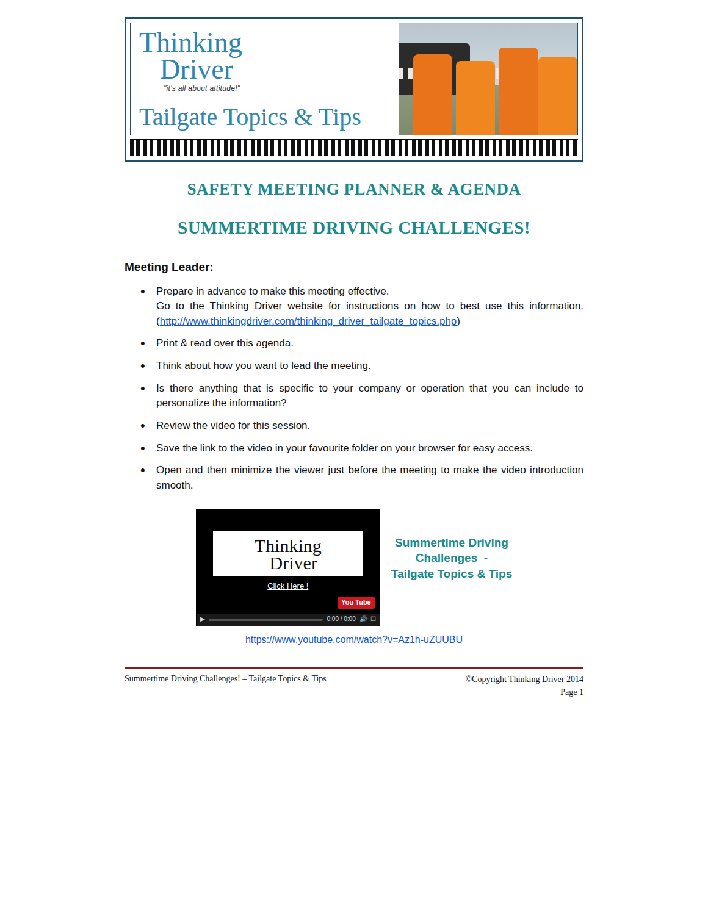Thinking
Driver
"it's all about attitude!"
Tailgate Topics & Tips
SAFETY MEETING PLANNER & AGENDA
SUMMERTIME DRIVING CHALLENGES!
Meeting Leader:
Prepare in advance to make this meeting effective.
Go to the Thinking Driver website for instructions on how to best use this information. (http://www.thinkingdriver.com/thinking_driver_tailgate_topics.php)
Print & read over this agenda.
Think about how you want to lead the meeting.
Is there anything that is specific to your company or operation that you can include to personalize the information?
Review the video for this session.
Save the link to the video in your favourite folder on your browser for easy access.
Open and then minimize the viewer just before the meeting to make the video introduction smooth.
Thinking
Driver
Click Here !
You Tube
▶ 0:00 / 0:00 🔊 ☐
Summertime Driving
Challenges -
Tailgate Topics & Tips
https://www.youtube.com/watch?v=Az1h-uZUUBU
Summertime Driving Challenges! – Tailgate Topics & Tips
©Copyright Thinking Driver 2014
Page 1